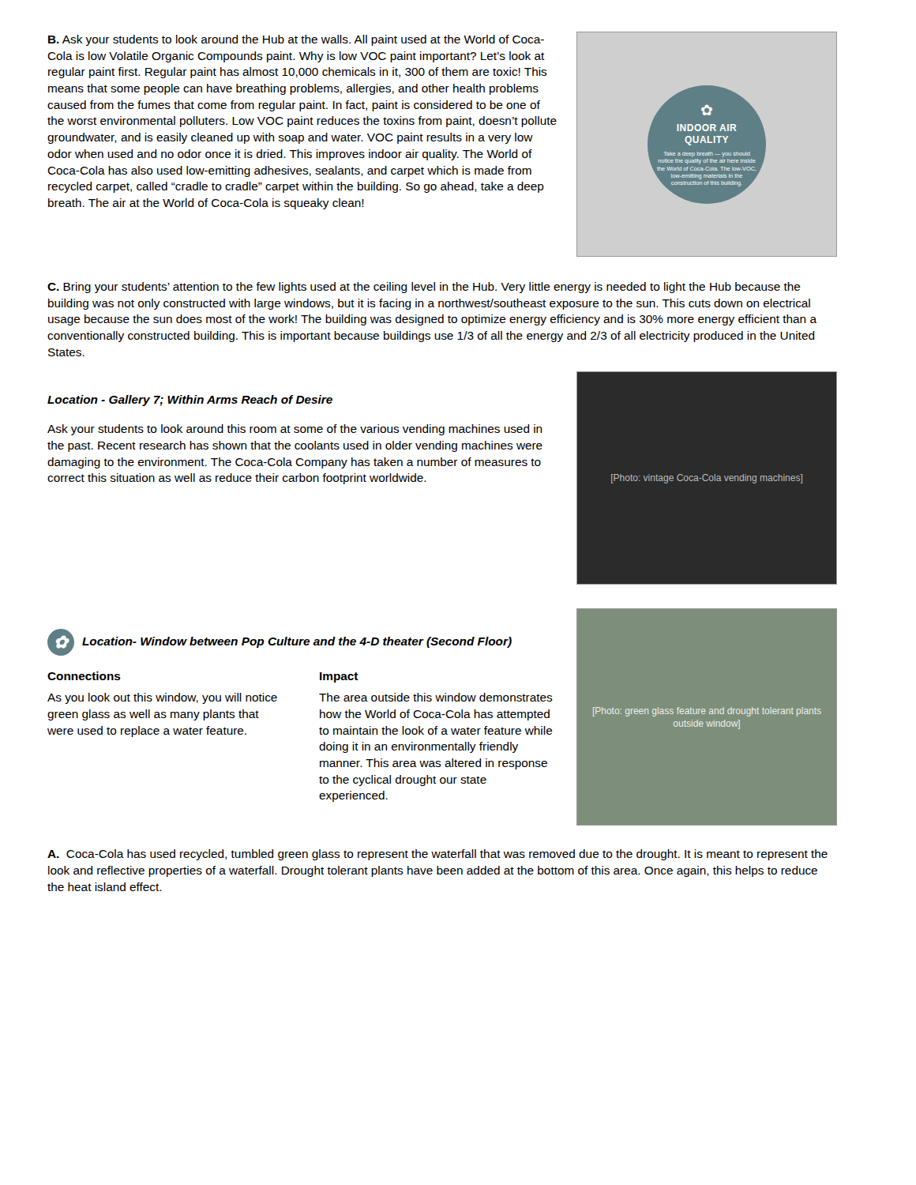✿
INDOOR AIR QUALITY
Take a deep breath — you should notice the quality of the air here inside the World of Coca-Cola. The low-VOC, low-emitting materials in the construction of this building.
B. Ask your students to look around the Hub at the walls. All paint used at the World of Coca-Cola is low Volatile Organic Compounds paint. Why is low VOC paint important? Let’s look at regular paint first. Regular paint has almost 10,000 chemicals in it, 300 of them are toxic! This means that some people can have breathing problems, allergies, and other health problems caused from the fumes that come from regular paint. In fact, paint is considered to be one of the worst environmental polluters. Low VOC paint reduces the toxins from paint, doesn’t pollute groundwater, and is easily cleaned up with soap and water. VOC paint results in a very low odor when used and no odor once it is dried. This improves indoor air quality. The World of Coca-Cola has also used low-emitting adhesives, sealants, and carpet which is made from recycled carpet, called “cradle to cradle” carpet within the building. So go ahead, take a deep breath. The air at the World of Coca-Cola is squeaky clean!
C. Bring your students’ attention to the few lights used at the ceiling level in the Hub. Very little energy is needed to light the Hub because the building was not only constructed with large windows, but it is facing in a northwest/southeast exposure to the sun. This cuts down on electrical usage because the sun does most of the work! The building was designed to optimize energy efficiency and is 30% more energy efficient than a conventionally constructed building. This is important because buildings use 1/3 of all the energy and 2/3 of all electricity produced in the United States.
[Photo: vintage Coca-Cola vending machines]
Location - Gallery 7; Within Arms Reach of Desire
Ask your students to look around this room at some of the various vending machines used in the past. Recent research has shown that the coolants used in older vending machines were damaging to the environment. The Coca-Cola Company has taken a number of measures to correct this situation as well as reduce their carbon footprint worldwide.
[Photo: green glass feature and drought tolerant plants outside window]
✿Location- Window between Pop Culture and the 4-D theater (Second Floor)
Connections
As you look out this window, you will notice green glass as well as many plants that were used to replace a water feature.
Impact
The area outside this window demonstrates how the World of Coca-Cola has attempted to maintain the look of a water feature while doing it in an environmentally friendly manner. This area was altered in response to the cyclical drought our state experienced.
A. Coca-Cola has used recycled, tumbled green glass to represent the waterfall that was removed due to the drought. It is meant to represent the look and reflective properties of a waterfall. Drought tolerant plants have been added at the bottom of this area. Once again, this helps to reduce the heat island effect.